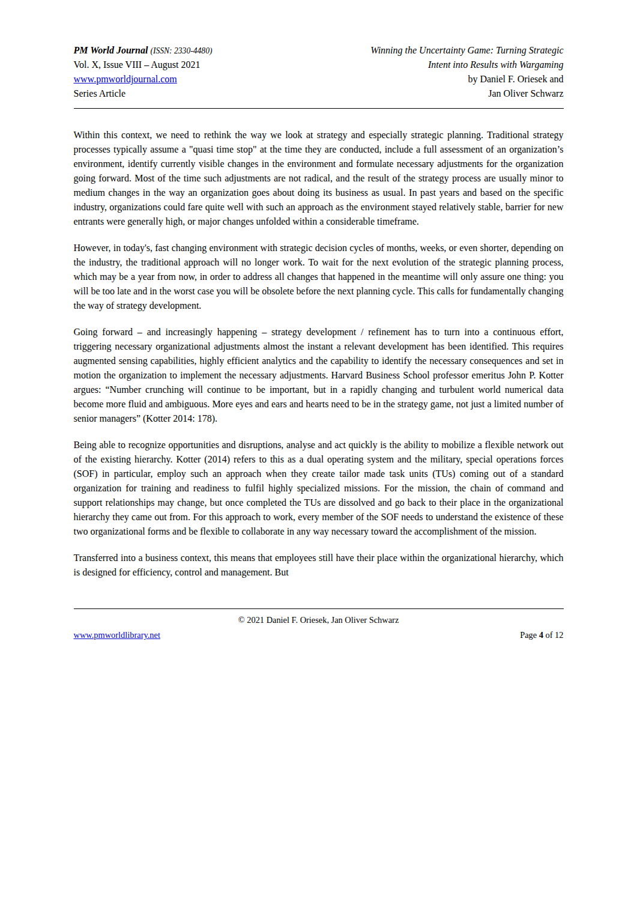PM World Journal (ISSN: 2330-4480)
Vol. X, Issue VIII – August 2021
www.pmworldjournal.com
Series Article
Winning the Uncertainty Game: Turning Strategic
Intent into Results with Wargaming
by Daniel F. Oriesek and
Jan Oliver Schwarz
Within this context, we need to rethink the way we look at strategy and especially strategic planning. Traditional strategy processes typically assume a "quasi time stop" at the time they are conducted, include a full assessment of an organization’s environment, identify currently visible changes in the environment and formulate necessary adjustments for the organization going forward. Most of the time such adjustments are not radical, and the result of the strategy process are usually minor to medium changes in the way an organization goes about doing its business as usual. In past years and based on the specific industry, organizations could fare quite well with such an approach as the environment stayed relatively stable, barrier for new entrants were generally high, or major changes unfolded within a considerable timeframe.
However, in today's, fast changing environment with strategic decision cycles of months, weeks, or even shorter, depending on the industry, the traditional approach will no longer work. To wait for the next evolution of the strategic planning process, which may be a year from now, in order to address all changes that happened in the meantime will only assure one thing: you will be too late and in the worst case you will be obsolete before the next planning cycle. This calls for fundamentally changing the way of strategy development.
Going forward – and increasingly happening – strategy development / refinement has to turn into a continuous effort, triggering necessary organizational adjustments almost the instant a relevant development has been identified. This requires augmented sensing capabilities, highly efficient analytics and the capability to identify the necessary consequences and set in motion the organization to implement the necessary adjustments. Harvard Business School professor emeritus John P. Kotter argues: “Number crunching will continue to be important, but in a rapidly changing and turbulent world numerical data become more fluid and ambiguous. More eyes and ears and hearts need to be in the strategy game, not just a limited number of senior managers” (Kotter 2014: 178).
Being able to recognize opportunities and disruptions, analyse and act quickly is the ability to mobilize a flexible network out of the existing hierarchy. Kotter (2014) refers to this as a dual operating system and the military, special operations forces (SOF) in particular, employ such an approach when they create tailor made task units (TUs) coming out of a standard organization for training and readiness to fulfil highly specialized missions. For the mission, the chain of command and support relationships may change, but once completed the TUs are dissolved and go back to their place in the organizational hierarchy they came out from. For this approach to work, every member of the SOF needs to understand the existence of these two organizational forms and be flexible to collaborate in any way necessary toward the accomplishment of the mission.
Transferred into a business context, this means that employees still have their place within the organizational hierarchy, which is designed for efficiency, control and management. But
© 2021 Daniel F. Oriesek, Jan Oliver Schwarz
www.pmworldlibrary.net Page 4 of 12